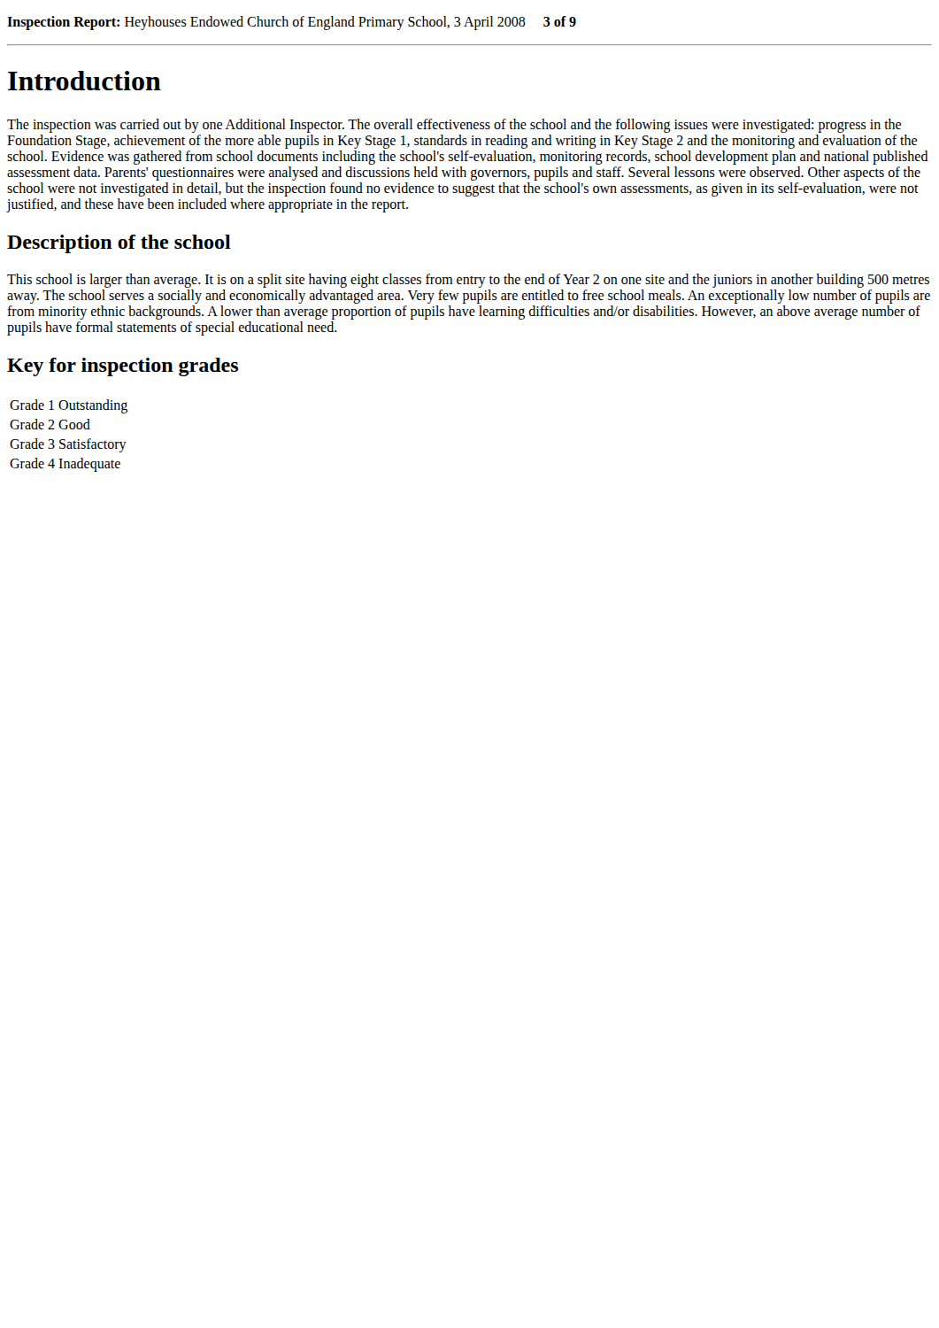Inspection Report: Heyhouses Endowed Church of England Primary School, 3 April 2008 3 of 9
Introduction
The inspection was carried out by one Additional Inspector. The overall effectiveness of the school and the following issues were investigated: progress in the Foundation Stage, achievement of the more able pupils in Key Stage 1, standards in reading and writing in Key Stage 2 and the monitoring and evaluation of the school. Evidence was gathered from school documents including the school's self-evaluation, monitoring records, school development plan and national published assessment data. Parents' questionnaires were analysed and discussions held with governors, pupils and staff. Several lessons were observed. Other aspects of the school were not investigated in detail, but the inspection found no evidence to suggest that the school's own assessments, as given in its self-evaluation, were not justified, and these have been included where appropriate in the report.
Description of the school
This school is larger than average. It is on a split site having eight classes from entry to the end of Year 2 on one site and the juniors in another building 500 metres away. The school serves a socially and economically advantaged area. Very few pupils are entitled to free school meals. An exceptionally low number of pupils are from minority ethnic backgrounds. A lower than average proportion of pupils have learning difficulties and/or disabilities. However, an above average number of pupils have formal statements of special educational need.
Key for inspection grades
| Grade 1 | Outstanding |
| Grade 2 | Good |
| Grade 3 | Satisfactory |
| Grade 4 | Inadequate |